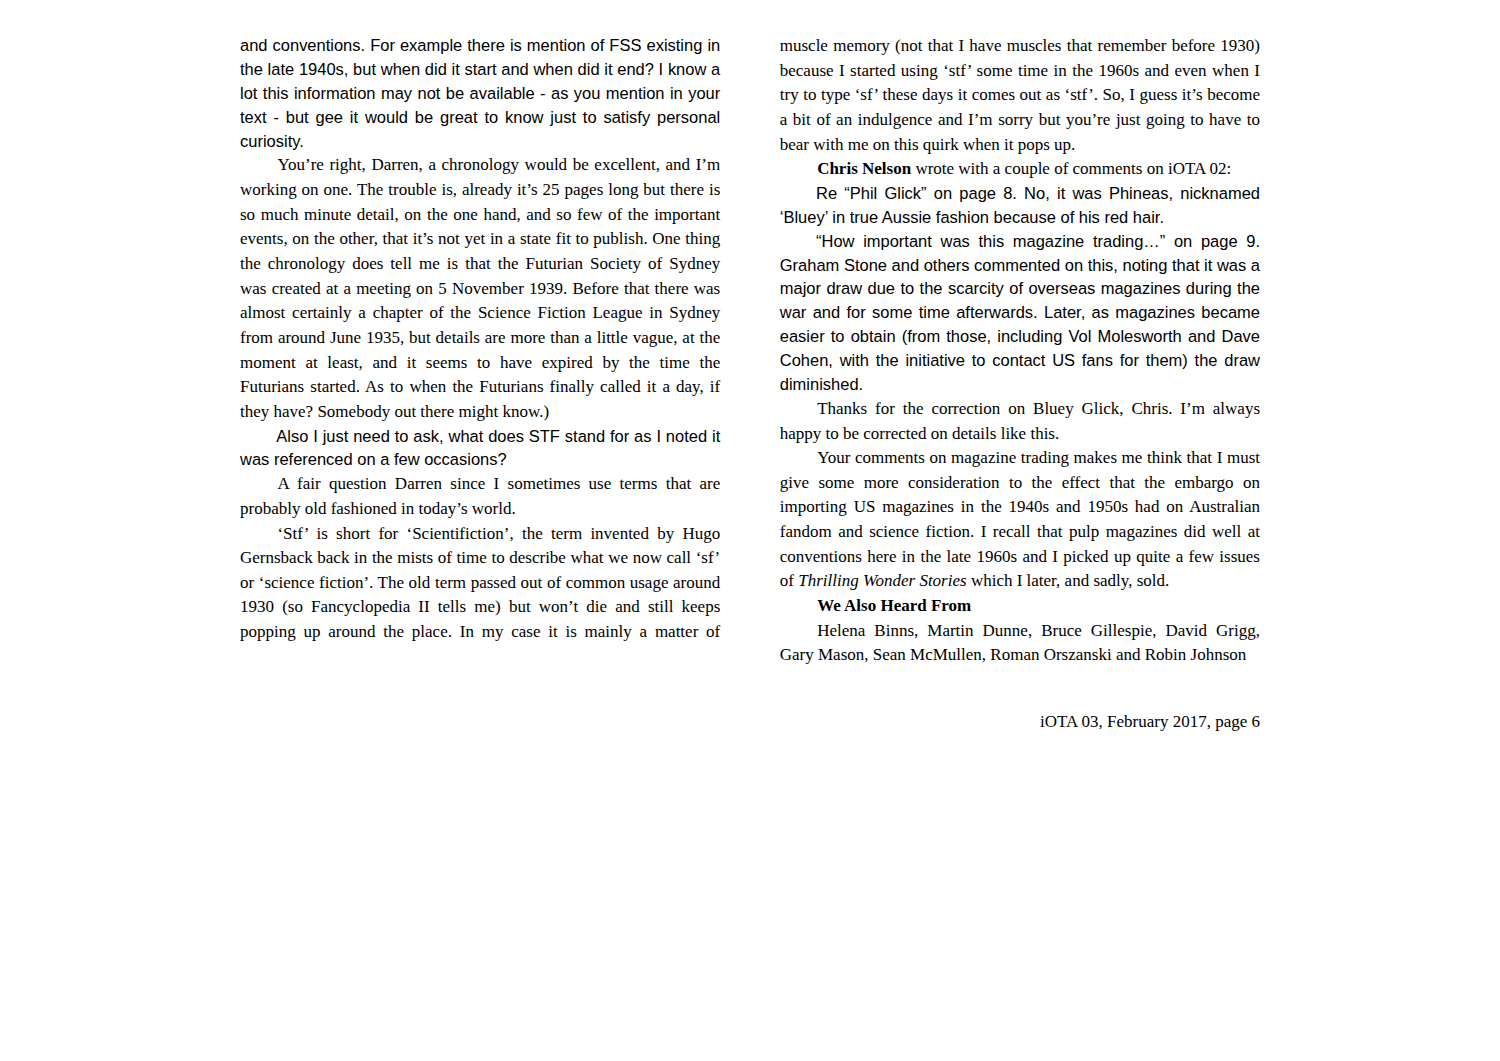and conventions. For example there is mention of FSS existing in the late 1940s, but when did it start and when did it end? I know a lot this information may not be available - as you mention in your text - but gee it would be great to know just to satisfy personal curiosity.
You’re right, Darren, a chronology would be excellent, and I’m working on one. The trouble is, already it’s 25 pages long but there is so much minute detail, on the one hand, and so few of the important events, on the other, that it’s not yet in a state fit to publish. One thing the chronology does tell me is that the Futurian Society of Sydney was created at a meeting on 5 November 1939. Before that there was almost certainly a chapter of the Science Fiction League in Sydney from around June 1935, but details are more than a little vague, at the moment at least, and it seems to have expired by the time the Futurians started. As to when the Futurians finally called it a day, if they have? Somebody out there might know.)
Also I just need to ask, what does STF stand for as I noted it was referenced on a few occasions?
A fair question Darren since I sometimes use terms that are probably old fashioned in today’s world.
‘Stf’ is short for ‘Scientifiction’, the term invented by Hugo Gernsback back in the mists of time to describe what we now call ‘sf’ or ‘science fiction’. The old term passed out of common usage around 1930 (so Fancyclopedia II tells me) but won’t die and still keeps popping up around the place. In my case it is mainly a matter of muscle memory (not that I have muscles that remember before 1930) because I started using ‘stf’ some time in the 1960s and even when I try to type ‘sf’ these days it comes out as ‘stf’. So, I guess it’s become a bit of an indulgence and I’m sorry but you’re just going to have to bear with me on this quirk when it pops up.
Chris Nelson wrote with a couple of comments on iOTA 02:
Re “Phil Glick” on page 8. No, it was Phineas, nicknamed ‘Bluey’ in true Aussie fashion because of his red hair.
“How important was this magazine trading…” on page 9. Graham Stone and others commented on this, noting that it was a major draw due to the scarcity of overseas magazines during the war and for some time afterwards. Later, as magazines became easier to obtain (from those, including Vol Molesworth and Dave Cohen, with the initiative to contact US fans for them) the draw diminished.
Thanks for the correction on Bluey Glick, Chris. I’m always happy to be corrected on details like this.
Your comments on magazine trading makes me think that I must give some more consideration to the effect that the embargo on importing US magazines in the 1940s and 1950s had on Australian fandom and science fiction. I recall that pulp magazines did well at conventions here in the late 1960s and I picked up quite a few issues of Thrilling Wonder Stories which I later, and sadly, sold.
We Also Heard From
Helena Binns, Martin Dunne, Bruce Gillespie, David Grigg, Gary Mason, Sean McMullen, Roman Orszanski and Robin Johnson
iOTA 03, February 2017, page 6